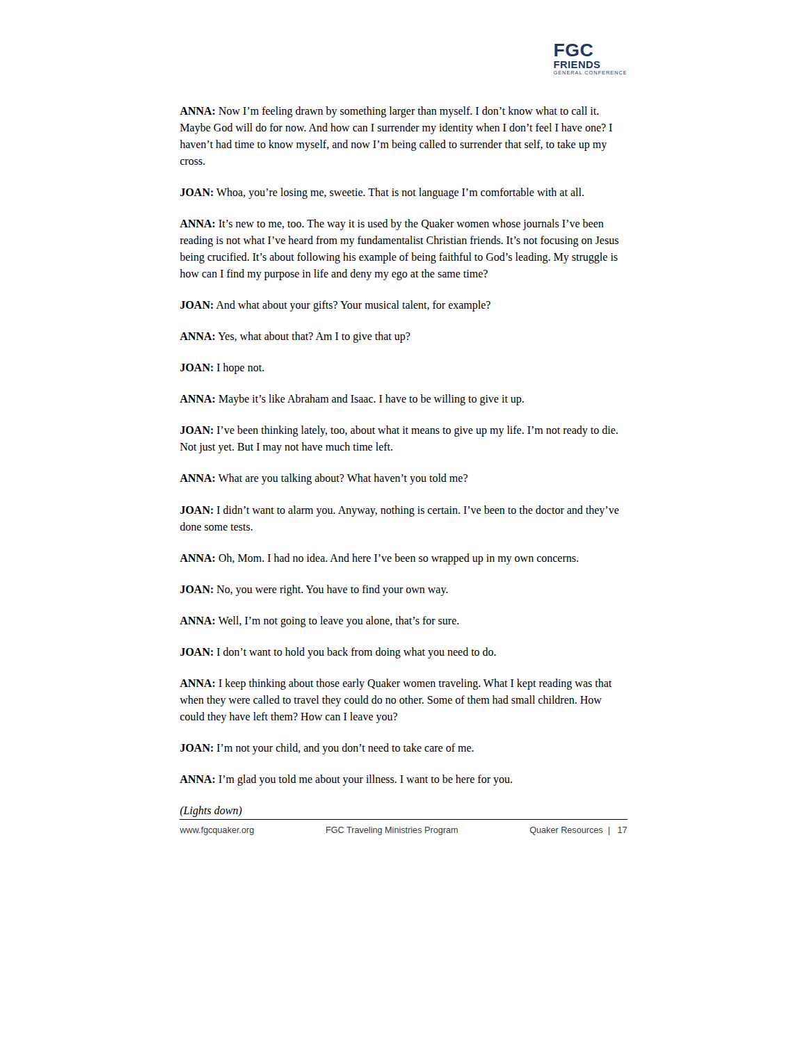FGC
FRIENDS
GENERAL CONFERENCE
ANNA: Now I’m feeling drawn by something larger than myself. I don’t know what to call it. Maybe God will do for now. And how can I surrender my identity when I don’t feel I have one? I haven’t had time to know myself, and now I’m being called to surrender that self, to take up my cross.
JOAN: Whoa, you’re losing me, sweetie. That is not language I’m comfortable with at all.
ANNA: It’s new to me, too. The way it is used by the Quaker women whose journals I’ve been reading is not what I’ve heard from my fundamentalist Christian friends. It’s not focusing on Jesus being crucified. It’s about following his example of being faithful to God’s leading. My struggle is how can I find my purpose in life and deny my ego at the same time?
JOAN: And what about your gifts? Your musical talent, for example?
ANNA: Yes, what about that? Am I to give that up?
JOAN: I hope not.
ANNA: Maybe it’s like Abraham and Isaac. I have to be willing to give it up.
JOAN: I’ve been thinking lately, too, about what it means to give up my life. I’m not ready to die. Not just yet. But I may not have much time left.
ANNA: What are you talking about? What haven’t you told me?
JOAN: I didn’t want to alarm you. Anyway, nothing is certain. I’ve been to the doctor and they’ve done some tests.
ANNA: Oh, Mom. I had no idea. And here I’ve been so wrapped up in my own concerns.
JOAN: No, you were right. You have to find your own way.
ANNA: Well, I’m not going to leave you alone, that’s for sure.
JOAN: I don’t want to hold you back from doing what you need to do.
ANNA: I keep thinking about those early Quaker women traveling. What I kept reading was that when they were called to travel they could do no other. Some of them had small children. How could they have left them? How can I leave you?
JOAN: I’m not your child, and you don’t need to take care of me.
ANNA: I’m glad you told me about your illness. I want to be here for you.
(Lights down)
www.fgcquaker.org FGC Traveling Ministries Program Quaker Resources | 17